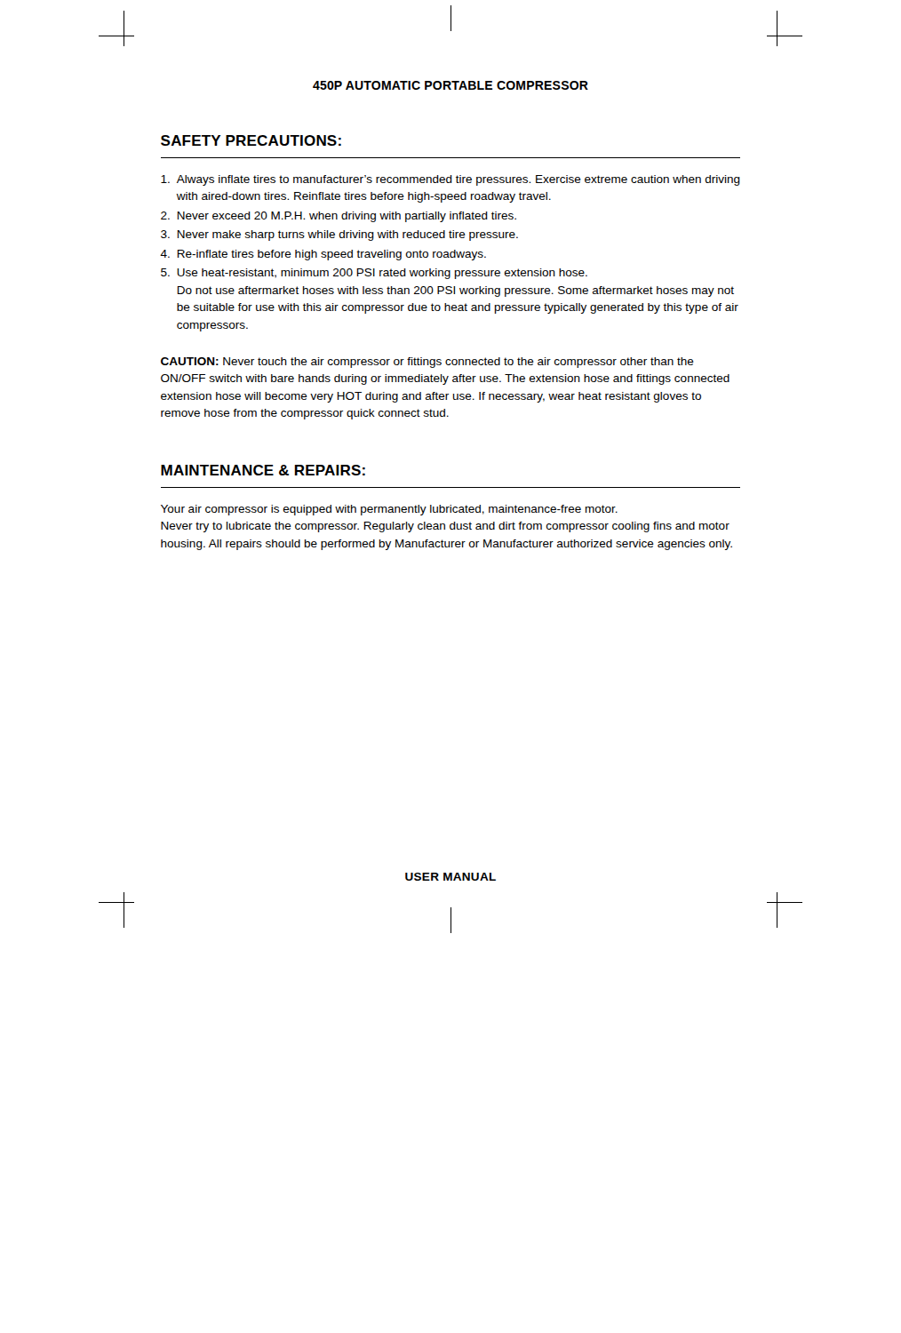450P AUTOMATIC PORTABLE COMPRESSOR
SAFETY PRECAUTIONS:
1.
Always inflate tires to manufacturer’s recommended tire pressures. Exercise extreme caution when driving with aired-down tires. Reinflate tires before high-speed roadway travel.
2.
Never exceed 20 M.P.H. when driving with partially inflated tires.
3.
Never make sharp turns while driving with reduced tire pressure.
4.
Re-inflate tires before high speed traveling onto roadways.
5.
Use heat-resistant, minimum 200 PSI rated working pressure extension hose.
Do not use aftermarket hoses with less than 200 PSI working pressure. Some aftermarket hoses may not be suitable for use with this air compressor due to heat and pressure typically generated by this type of air compressors.
CAUTION: Never touch the air compressor or fittings connected to the air compressor other than the ON/OFF switch with bare hands during or immediately after use. The extension hose and fittings connected extension hose will become very HOT during and after use. If necessary, wear heat resistant gloves to remove hose from the compressor quick connect stud.
MAINTENANCE & REPAIRS:
Your air compressor is equipped with permanently lubricated, maintenance-free motor.
Never try to lubricate the compressor. Regularly clean dust and dirt from compressor cooling fins and motor housing. All repairs should be performed by Manufacturer or Manufacturer authorized service agencies only.
USER MANUAL